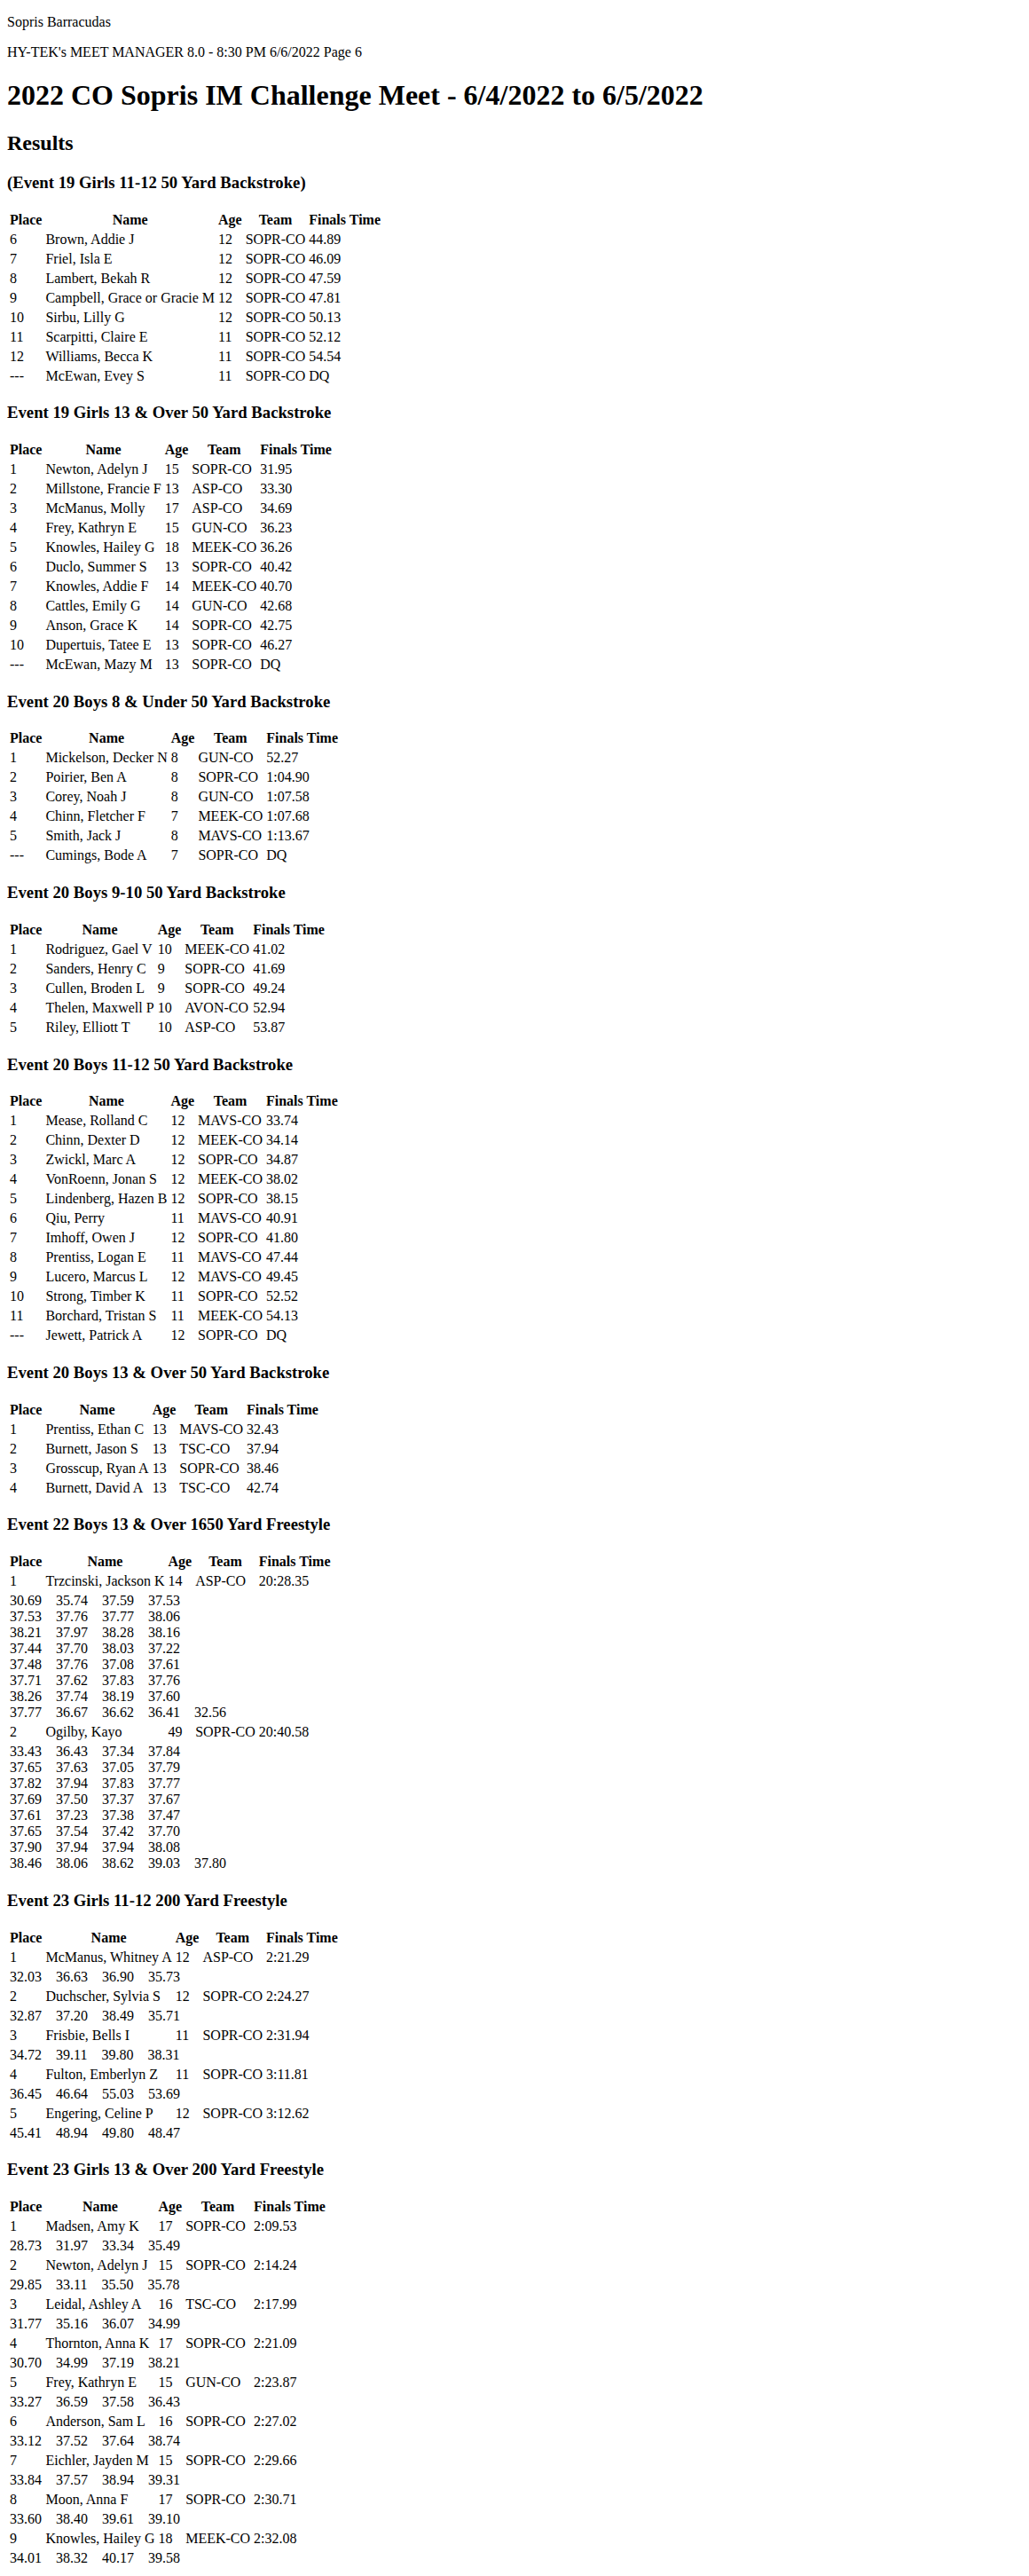Sopris Barracudas
HY-TEK's MEET MANAGER 8.0 - 8:30 PM 6/6/2022 Page 6
2022 CO Sopris IM Challenge Meet - 6/4/2022 to 6/5/2022
Results
(Event 19 Girls 11-12 50 Yard Backstroke)
| Place | Name | Age | Team | Finals Time |
| --- | --- | --- | --- | --- |
| 6 | Brown, Addie J | 12 | SOPR-CO | 44.89 |
| 7 | Friel, Isla E | 12 | SOPR-CO | 46.09 |
| 8 | Lambert, Bekah R | 12 | SOPR-CO | 47.59 |
| 9 | Campbell, Grace or Gracie M | 12 | SOPR-CO | 47.81 |
| 10 | Sirbu, Lilly G | 12 | SOPR-CO | 50.13 |
| 11 | Scarpitti, Claire E | 11 | SOPR-CO | 52.12 |
| 12 | Williams, Becca K | 11 | SOPR-CO | 54.54 |
| --- | McEwan, Evey S | 11 | SOPR-CO | DQ |
Event 19 Girls 13 & Over 50 Yard Backstroke
| Place | Name | Age | Team | Finals Time |
| --- | --- | --- | --- | --- |
| 1 | Newton, Adelyn J | 15 | SOPR-CO | 31.95 |
| 2 | Millstone, Francie F | 13 | ASP-CO | 33.30 |
| 3 | McManus, Molly | 17 | ASP-CO | 34.69 |
| 4 | Frey, Kathryn E | 15 | GUN-CO | 36.23 |
| 5 | Knowles, Hailey G | 18 | MEEK-CO | 36.26 |
| 6 | Duclo, Summer S | 13 | SOPR-CO | 40.42 |
| 7 | Knowles, Addie F | 14 | MEEK-CO | 40.70 |
| 8 | Cattles, Emily G | 14 | GUN-CO | 42.68 |
| 9 | Anson, Grace K | 14 | SOPR-CO | 42.75 |
| 10 | Dupertuis, Tatee E | 13 | SOPR-CO | 46.27 |
| --- | McEwan, Mazy M | 13 | SOPR-CO | DQ |
Event 20 Boys 8 & Under 50 Yard Backstroke
| Place | Name | Age | Team | Finals Time |
| --- | --- | --- | --- | --- |
| 1 | Mickelson, Decker N | 8 | GUN-CO | 52.27 |
| 2 | Poirier, Ben A | 8 | SOPR-CO | 1:04.90 |
| 3 | Corey, Noah J | 8 | GUN-CO | 1:07.58 |
| 4 | Chinn, Fletcher F | 7 | MEEK-CO | 1:07.68 |
| 5 | Smith, Jack J | 8 | MAVS-CO | 1:13.67 |
| --- | Cumings, Bode A | 7 | SOPR-CO | DQ |
Event 20 Boys 9-10 50 Yard Backstroke
| Place | Name | Age | Team | Finals Time |
| --- | --- | --- | --- | --- |
| 1 | Rodriguez, Gael V | 10 | MEEK-CO | 41.02 |
| 2 | Sanders, Henry C | 9 | SOPR-CO | 41.69 |
| 3 | Cullen, Broden L | 9 | SOPR-CO | 49.24 |
| 4 | Thelen, Maxwell P | 10 | AVON-CO | 52.94 |
| 5 | Riley, Elliott T | 10 | ASP-CO | 53.87 |
Event 20 Boys 11-12 50 Yard Backstroke
| Place | Name | Age | Team | Finals Time |
| --- | --- | --- | --- | --- |
| 1 | Mease, Rolland C | 12 | MAVS-CO | 33.74 |
| 2 | Chinn, Dexter D | 12 | MEEK-CO | 34.14 |
| 3 | Zwickl, Marc A | 12 | SOPR-CO | 34.87 |
| 4 | VonRoenn, Jonan S | 12 | MEEK-CO | 38.02 |
| 5 | Lindenberg, Hazen B | 12 | SOPR-CO | 38.15 |
| 6 | Qiu, Perry | 11 | MAVS-CO | 40.91 |
| 7 | Imhoff, Owen J | 12 | SOPR-CO | 41.80 |
| 8 | Prentiss, Logan E | 11 | MAVS-CO | 47.44 |
| 9 | Lucero, Marcus L | 12 | MAVS-CO | 49.45 |
| 10 | Strong, Timber K | 11 | SOPR-CO | 52.52 |
| 11 | Borchard, Tristan S | 11 | MEEK-CO | 54.13 |
| --- | Jewett, Patrick A | 12 | SOPR-CO | DQ |
Event 20 Boys 13 & Over 50 Yard Backstroke
| Place | Name | Age | Team | Finals Time |
| --- | --- | --- | --- | --- |
| 1 | Prentiss, Ethan C | 13 | MAVS-CO | 32.43 |
| 2 | Burnett, Jason S | 13 | TSC-CO | 37.94 |
| 3 | Grosscup, Ryan A | 13 | SOPR-CO | 38.46 |
| 4 | Burnett, David A | 13 | TSC-CO | 42.74 |
Event 22 Boys 13 & Over 1650 Yard Freestyle
| Place | Name | Age | Team | Finals Time |
| --- | --- | --- | --- | --- |
| 1 | Trzcinski, Jackson K | 14 | ASP-CO | 20:28.35 |
| 30.69 35.74 37.59 37.53 37.53 37.76 37.77 38.06 38.21 37.97 38.28 38.16 37.44 37.70 38.03 37.22 37.48 37.76 37.08 37.61 37.71 37.62 37.83 37.76 38.26 37.74 38.19 37.60 37.77 36.67 36.62 36.41 32.56 |
| 2 | Ogilby, Kayo | 49 | SOPR-CO | 20:40.58 |
| 33.43 36.43 37.34 37.84 37.65 37.63 37.05 37.79 37.82 37.94 37.83 37.77 37.69 37.50 37.37 37.67 37.61 37.23 37.38 37.47 37.65 37.54 37.42 37.70 37.90 37.94 37.94 38.08 38.46 38.06 38.62 39.03 37.80 |
Event 23 Girls 11-12 200 Yard Freestyle
| Place | Name | Age | Team | Finals Time |
| --- | --- | --- | --- | --- |
| 1 | McManus, Whitney A | 12 | ASP-CO | 2:21.29 |
| 32.03 36.63 36.90 35.73 |
| 2 | Duchscher, Sylvia S | 12 | SOPR-CO | 2:24.27 |
| 32.87 37.20 38.49 35.71 |
| 3 | Frisbie, Bells I | 11 | SOPR-CO | 2:31.94 |
| 34.72 39.11 39.80 38.31 |
| 4 | Fulton, Emberlyn Z | 11 | SOPR-CO | 3:11.81 |
| 36.45 46.64 55.03 53.69 |
| 5 | Engering, Celine P | 12 | SOPR-CO | 3:12.62 |
| 45.41 48.94 49.80 48.47 |
Event 23 Girls 13 & Over 200 Yard Freestyle
| Place | Name | Age | Team | Finals Time |
| --- | --- | --- | --- | --- |
| 1 | Madsen, Amy K | 17 | SOPR-CO | 2:09.53 |
| 28.73 31.97 33.34 35.49 |
| 2 | Newton, Adelyn J | 15 | SOPR-CO | 2:14.24 |
| 29.85 33.11 35.50 35.78 |
| 3 | Leidal, Ashley A | 16 | TSC-CO | 2:17.99 |
| 31.77 35.16 36.07 34.99 |
| 4 | Thornton, Anna K | 17 | SOPR-CO | 2:21.09 |
| 30.70 34.99 37.19 38.21 |
| 5 | Frey, Kathryn E | 15 | GUN-CO | 2:23.87 |
| 33.27 36.59 37.58 36.43 |
| 6 | Anderson, Sam L | 16 | SOPR-CO | 2:27.02 |
| 33.12 37.52 37.64 38.74 |
| 7 | Eichler, Jayden M | 15 | SOPR-CO | 2:29.66 |
| 33.84 37.57 38.94 39.31 |
| 8 | Moon, Anna F | 17 | SOPR-CO | 2:30.71 |
| 33.60 38.40 39.61 39.10 |
| 9 | Knowles, Hailey G | 18 | MEEK-CO | 2:32.08 |
| 34.01 38.32 40.17 39.58 |